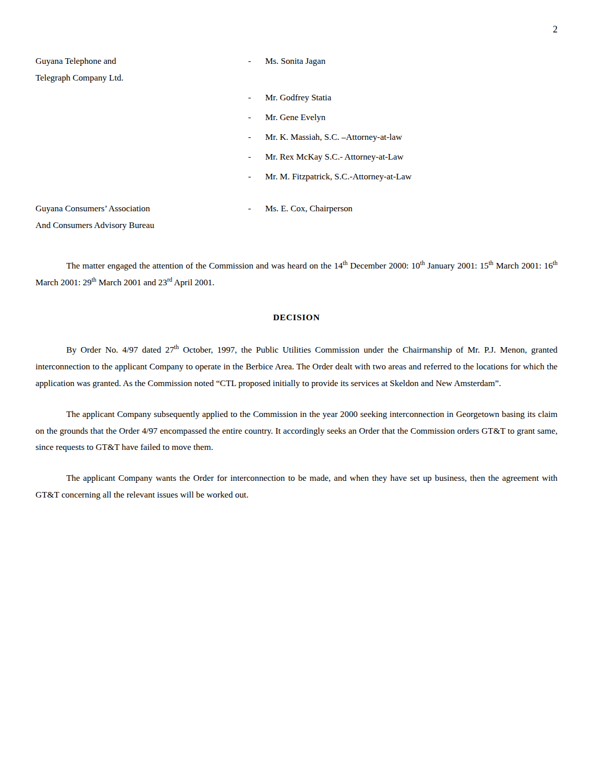2
| Guyana Telephone and Telegraph Company Ltd. | - | Ms. Sonita Jagan |
| | - | Mr. Godfrey Statia |
| | - | Mr. Gene Evelyn |
| | - | Mr. K. Massiah, S.C. –Attorney-at-law |
| | - | Mr. Rex McKay S.C.- Attorney-at-Law |
| | - | Mr. M. Fitzpatrick, S.C.-Attorney-at-Law |
| Guyana Consumers’ Association And Consumers Advisory Bureau | - | Ms. E. Cox, Chairperson |
The matter engaged the attention of the Commission and was heard on the 14th December 2000: 10th January 2001: 15th March 2001: 16th March 2001: 29th March 2001 and 23rd April 2001.
DECISION
By Order No. 4/97 dated 27th October, 1997, the Public Utilities Commission under the Chairmanship of Mr. P.J. Menon, granted interconnection to the applicant Company to operate in the Berbice Area. The Order dealt with two areas and referred to the locations for which the application was granted. As the Commission noted “CTL proposed initially to provide its services at Skeldon and New Amsterdam”.
The applicant Company subsequently applied to the Commission in the year 2000 seeking interconnection in Georgetown basing its claim on the grounds that the Order 4/97 encompassed the entire country. It accordingly seeks an Order that the Commission orders GT&T to grant same, since requests to GT&T have failed to move them.
The applicant Company wants the Order for interconnection to be made, and when they have set up business, then the agreement with GT&T concerning all the relevant issues will be worked out.